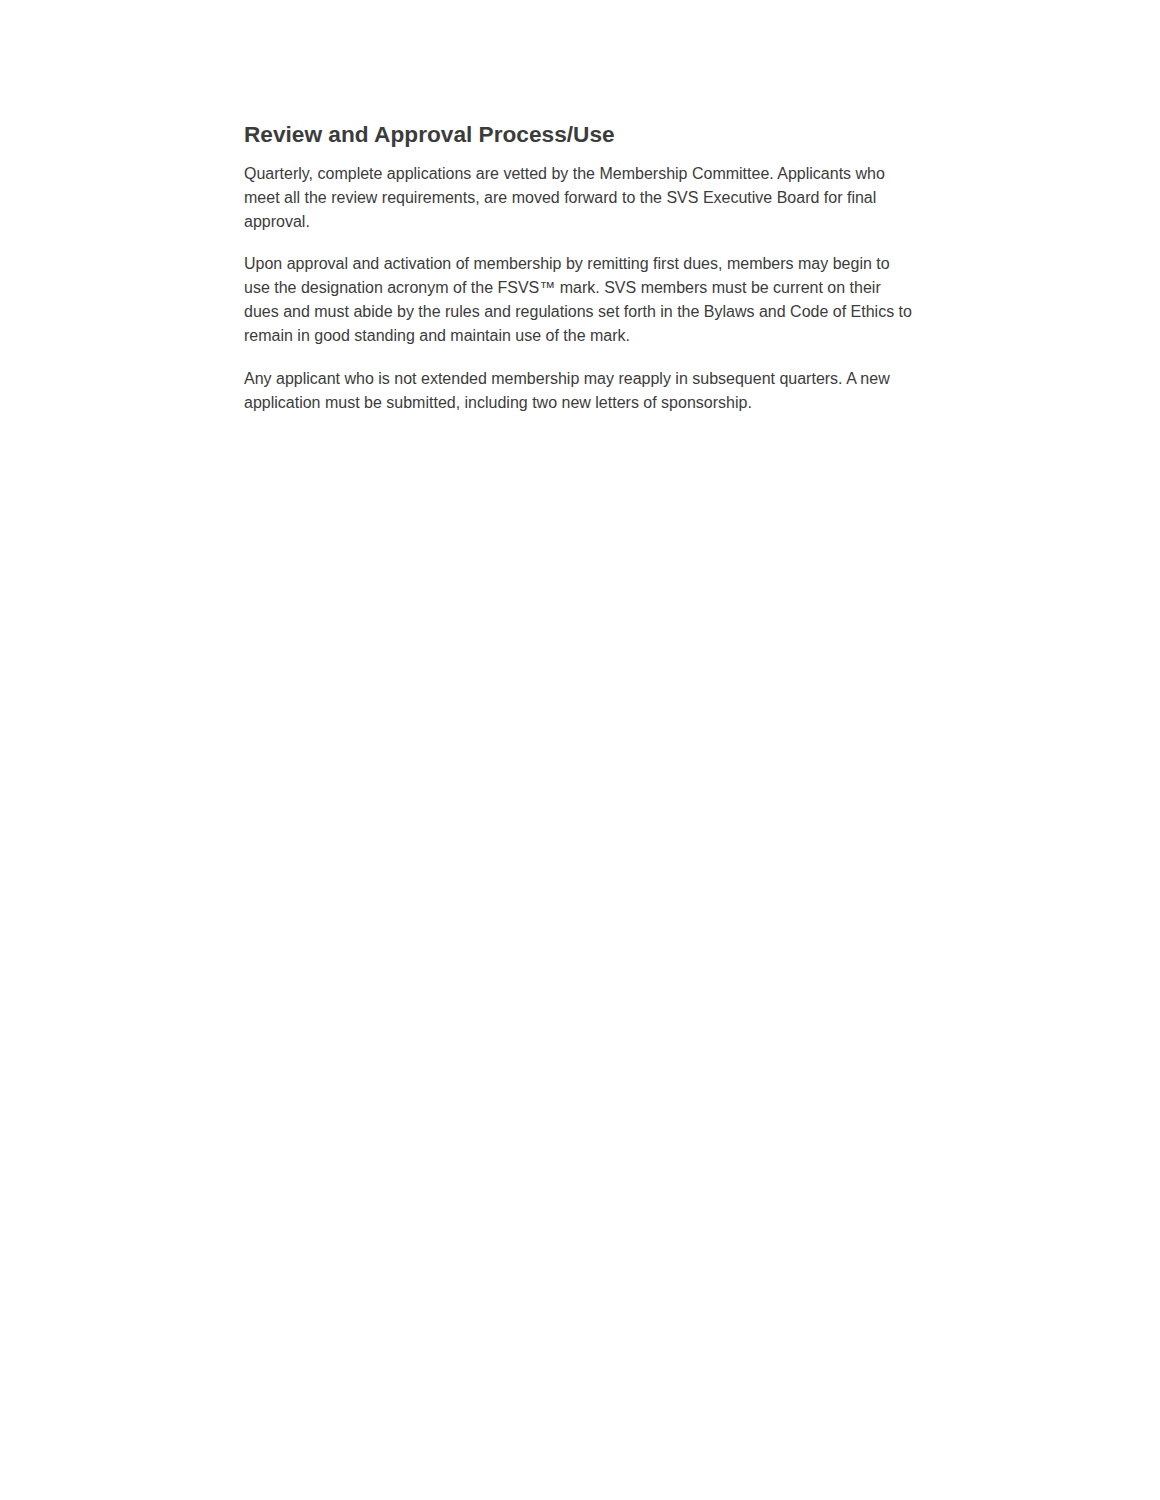Review and Approval Process/Use
Quarterly, complete applications are vetted by the Membership Committee. Applicants who meet all the review requirements, are moved forward to the SVS Executive Board for final approval.
Upon approval and activation of membership by remitting first dues, members may begin to use the designation acronym of the FSVS™ mark. SVS members must be current on their dues and must abide by the rules and regulations set forth in the Bylaws and Code of Ethics to remain in good standing and maintain use of the mark.
Any applicant who is not extended membership may reapply in subsequent quarters. A new application must be submitted, including two new letters of sponsorship.